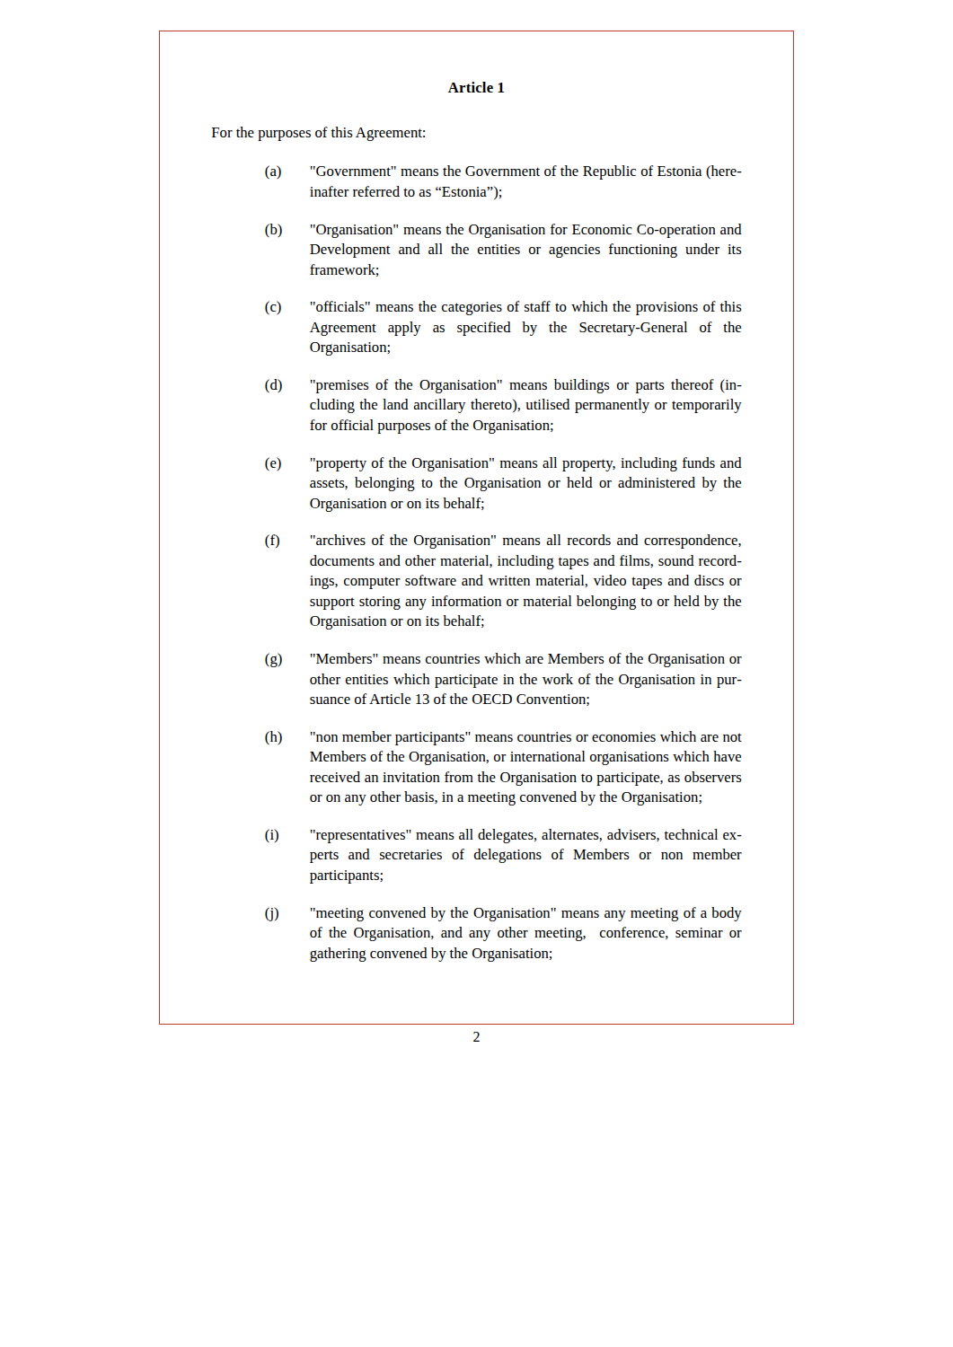Article 1
For the purposes of this Agreement:
(a)
"Government" means the Government of the Republic of Estonia (hereinafter referred to as “Estonia”);
(b)
"Organisation" means the Organisation for Economic Co-operation and Development and all the entities or agencies functioning under its framework;
(c)
"officials" means the categories of staff to which the provisions of this Agreement apply as specified by the Secretary-General of the Organisation;
(d)
"premises of the Organisation" means buildings or parts thereof (including the land ancillary thereto), utilised permanently or temporarily for official purposes of the Organisation;
(e)
"property of the Organisation" means all property, including funds and assets, belonging to the Organisation or held or administered by the Organisation or on its behalf;
(f)
"archives of the Organisation" means all records and correspondence, documents and other material, including tapes and films, sound recordings, computer software and written material, video tapes and discs or support storing any information or material belonging to or held by the Organisation or on its behalf;
(g)
"Members" means countries which are Members of the Organisation or other entities which participate in the work of the Organisation in pursuance of Article 13 of the OECD Convention;
(h)
"non member participants" means countries or economies which are not Members of the Organisation, or international organisations which have received an invitation from the Organisation to participate, as observers or on any other basis, in a meeting convened by the Organisation;
(i)
"representatives" means all delegates, alternates, advisers, technical experts and secretaries of delegations of Members or non member participants;
(j)
"meeting convened by the Organisation" means any meeting of a body of the Organisation, and any other meeting, conference, seminar or gathering convened by the Organisation;
2